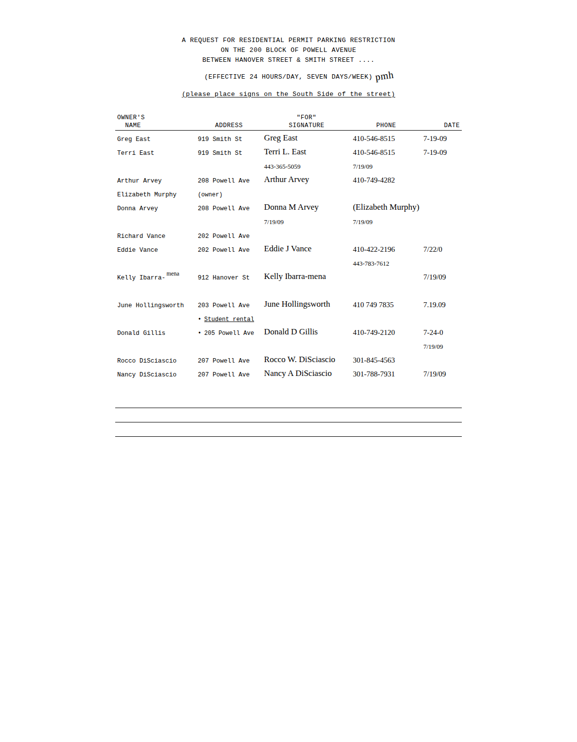A REQUEST FOR RESIDENTIAL PERMIT PARKING RESTRICTION
ON THE 200 BLOCK OF POWELL AVENUE
BETWEEN HANOVER STREET & SMITH STREET ....
(EFFECTIVE 24 HOURS/DAY, SEVEN DAYS/WEEK)pmh
(please place signs on the South Side of the street)
| OWNER'S | | "FOR" | | |
| --- | --- | --- | --- | --- |
| NAME | ADDRESS | SIGNATURE | PHONE | DATE |
| Greg East | 919 Smith St | Greg East | 410-546-8515 | 7-19-09 |
| Terri East | 919 Smith St | Terri L. East | 410-546-8515 | 7-19-09 |
| | | 443-365-5059 | 7/19/09 | |
| Arthur Arvey | 208 Powell Ave | Arthur Arvey | 410-749-4282 | |
| Elizabeth Murphy | (owner) | | | |
| Donna Arvey | 208 Powell Ave | Donna M Arvey | (Elizabeth Murphy) | |
| | | 7/19/09 | 7/19/09 | |
| Richard Vance | 202 Powell Ave | | | |
| Eddie Vance | 202 Powell Ave | Eddie J Vance | 410-422-2196 | 7/22/0 |
| | | | 443-783-7612 | |
| Kelly Ibarra- mena | 912 Hanover St | Kelly Ibarra-mena | | 7/19/09 |
| June Hollingsworth | 203 Powell Ave | June Hollingsworth | 410 749 7835 | 7.19.09 |
| | Student rental | | | |
| Donald Gillis | 205 Powell Ave | Donald D Gillis | 410-749-2120 | 7-24-0 |
| | | | | 7/19/09 |
| Rocco DiSciascio | 207 Powell Ave | Rocco W. DiSciascio | 301-845-4563 | |
| Nancy DiSciascio | 207 Powell Ave | Nancy A DiSciascio | 301-788-7931 | 7/19/09 |